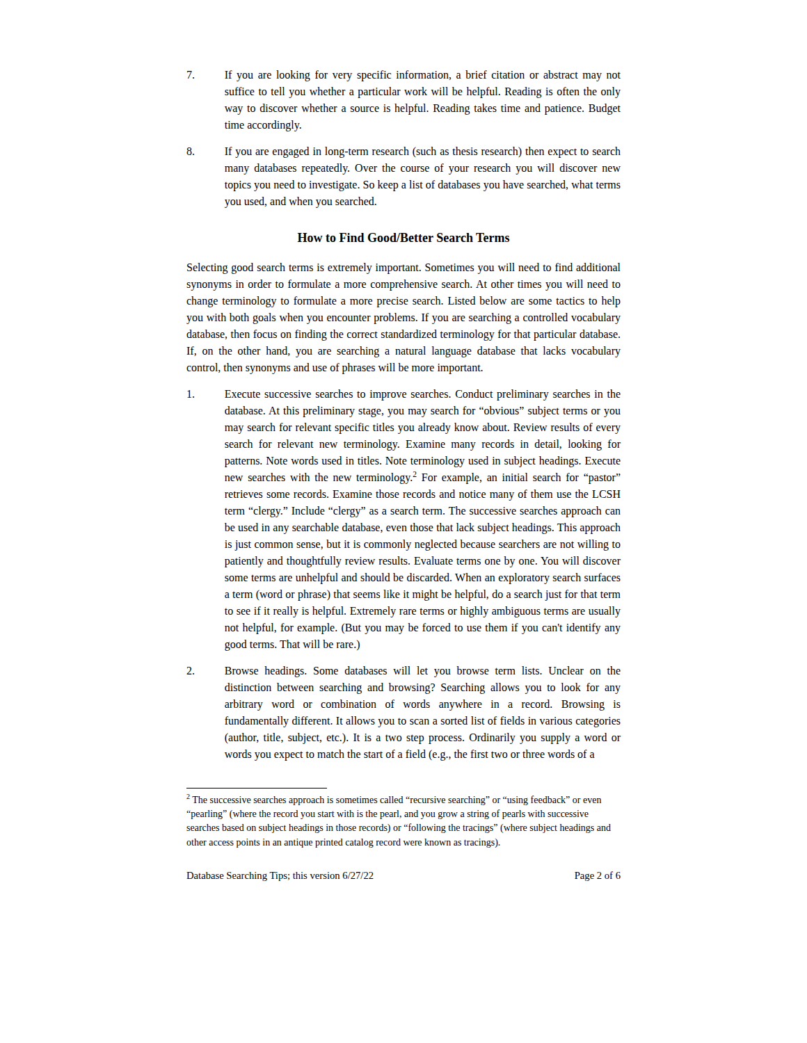If you are looking for very specific information, a brief citation or abstract may not suffice to tell you whether a particular work will be helpful. Reading is often the only way to discover whether a source is helpful. Reading takes time and patience. Budget time accordingly.
If you are engaged in long-term research (such as thesis research) then expect to search many databases repeatedly. Over the course of your research you will discover new topics you need to investigate. So keep a list of databases you have searched, what terms you used, and when you searched.
How to Find Good/Better Search Terms
Selecting good search terms is extremely important. Sometimes you will need to find additional synonyms in order to formulate a more comprehensive search. At other times you will need to change terminology to formulate a more precise search. Listed below are some tactics to help you with both goals when you encounter problems. If you are searching a controlled vocabulary database, then focus on finding the correct standardized terminology for that particular database. If, on the other hand, you are searching a natural language database that lacks vocabulary control, then synonyms and use of phrases will be more important.
Execute successive searches to improve searches. Conduct preliminary searches in the database. At this preliminary stage, you may search for “obvious” subject terms or you may search for relevant specific titles you already know about. Review results of every search for relevant new terminology. Examine many records in detail, looking for patterns. Note words used in titles. Note terminology used in subject headings. Execute new searches with the new terminology.2 For example, an initial search for “pastor” retrieves some records. Examine those records and notice many of them use the LCSH term “clergy.” Include “clergy” as a search term. The successive searches approach can be used in any searchable database, even those that lack subject headings. This approach is just common sense, but it is commonly neglected because searchers are not willing to patiently and thoughtfully review results. Evaluate terms one by one. You will discover some terms are unhelpful and should be discarded. When an exploratory search surfaces a term (word or phrase) that seems like it might be helpful, do a search just for that term to see if it really is helpful. Extremely rare terms or highly ambiguous terms are usually not helpful, for example. (But you may be forced to use them if you can't identify any good terms. That will be rare.)
Browse headings. Some databases will let you browse term lists. Unclear on the distinction between searching and browsing? Searching allows you to look for any arbitrary word or combination of words anywhere in a record. Browsing is fundamentally different. It allows you to scan a sorted list of fields in various categories (author, title, subject, etc.). It is a two step process. Ordinarily you supply a word or words you expect to match the start of a field (e.g., the first two or three words of a
2 The successive searches approach is sometimes called “recursive searching” or “using feedback” or even “pearling” (where the record you start with is the pearl, and you grow a string of pearls with successive searches based on subject headings in those records) or “following the tracings” (where subject headings and other access points in an antique printed catalog record were known as tracings).
Database Searching Tips; this version 6/27/22 Page 2 of 6